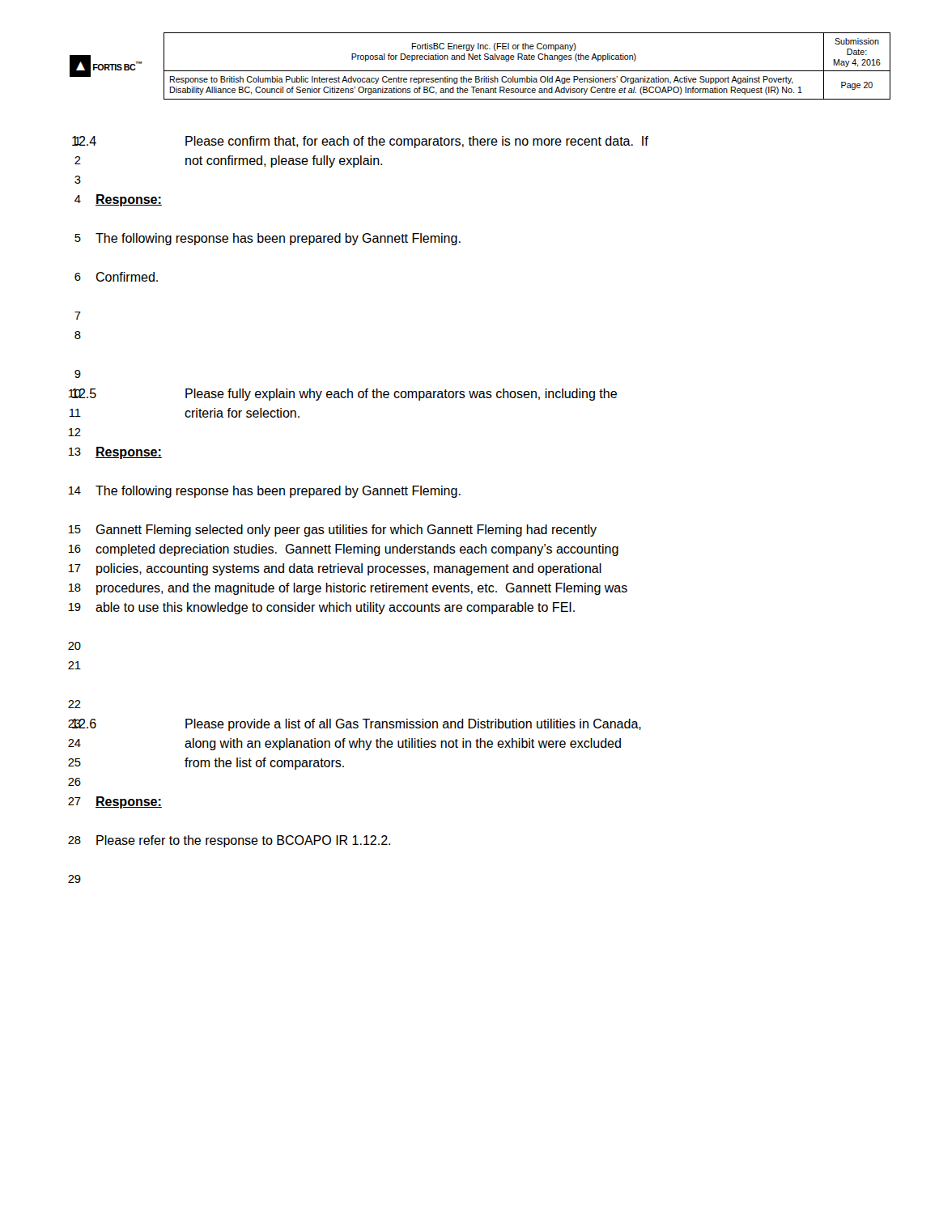| ▲ FORTIS BC ™ | FortisBC Energy Inc. (FEI or the Company) Proposal for Depreciation and Net Salvage Rate Changes (the Application) | Submission Date: May 4, 2016 |
| Response to British Columbia Public Interest Advocacy Centre representing the British Columbia Old Age Pensioners’ Organization, Active Support Against Poverty, Disability Alliance BC, Council of Senior Citizens’ Organizations of BC, and the Tenant Resource and Advisory Centre et al. (BCOAPO) Information Request (IR) No. 1 | Page 20 |
1
12.4 Please confirm that, for each of the comparators, there is no more recent data. If
2
not confirmed, please fully explain.
3
4
Response:
5
The following response has been prepared by Gannett Fleming.
6
Confirmed.
7
8
9
10
12.5 Please fully explain why each of the comparators was chosen, including the
11
criteria for selection.
12
13
Response:
14
The following response has been prepared by Gannett Fleming.
15
Gannett Fleming selected only peer gas utilities for which Gannett Fleming had recently
16
completed depreciation studies. Gannett Fleming understands each company’s accounting
17
policies, accounting systems and data retrieval processes, management and operational
18
procedures, and the magnitude of large historic retirement events, etc. Gannett Fleming was
19
able to use this knowledge to consider which utility accounts are comparable to FEI.
20
21
22
23
12.6 Please provide a list of all Gas Transmission and Distribution utilities in Canada,
24
along with an explanation of why the utilities not in the exhibit were excluded
25
from the list of comparators.
26
27
Response:
28
Please refer to the response to BCOAPO IR 1.12.2.
29